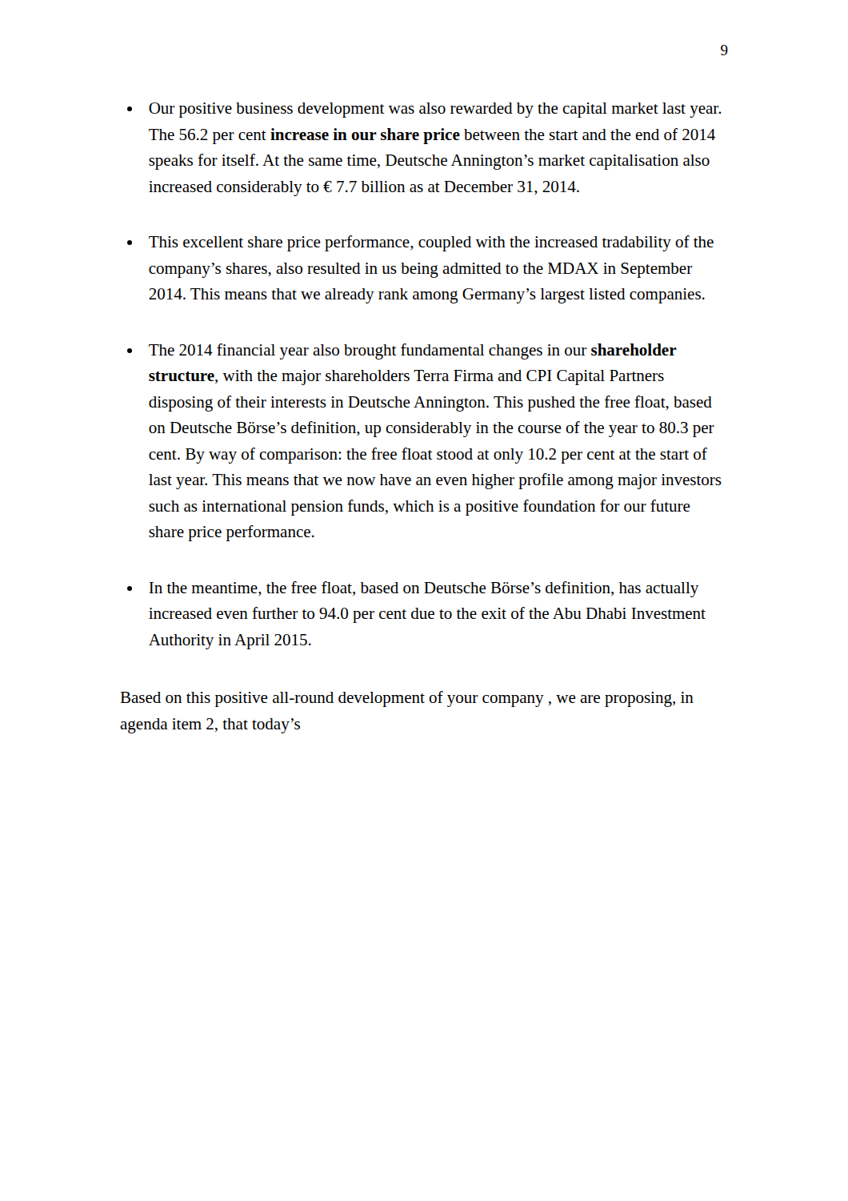9
Our positive business development was also rewarded by the capital market last year. The 56.2 per cent increase in our share price between the start and the end of 2014 speaks for itself. At the same time, Deutsche Annington’s market capitalisation also increased considerably to € 7.7 billion as at December 31, 2014.
This excellent share price performance, coupled with the increased tradability of the company’s shares, also resulted in us being admitted to the MDAX in September 2014. This means that we already rank among Germany’s largest listed companies.
The 2014 financial year also brought fundamental changes in our shareholder structure, with the major shareholders Terra Firma and CPI Capital Partners disposing of their interests in Deutsche Annington. This pushed the free float, based on Deutsche Börse’s definition, up considerably in the course of the year to 80.3 per cent. By way of comparison: the free float stood at only 10.2 per cent at the start of last year. This means that we now have an even higher profile among major investors such as international pension funds, which is a positive foundation for our future share price performance.
In the meantime, the free float, based on Deutsche Börse’s definition, has actually increased even further to 94.0 per cent due to the exit of the Abu Dhabi Investment Authority in April 2015.
Based on this positive all-round development of your company , we are proposing, in agenda item 2, that today’s